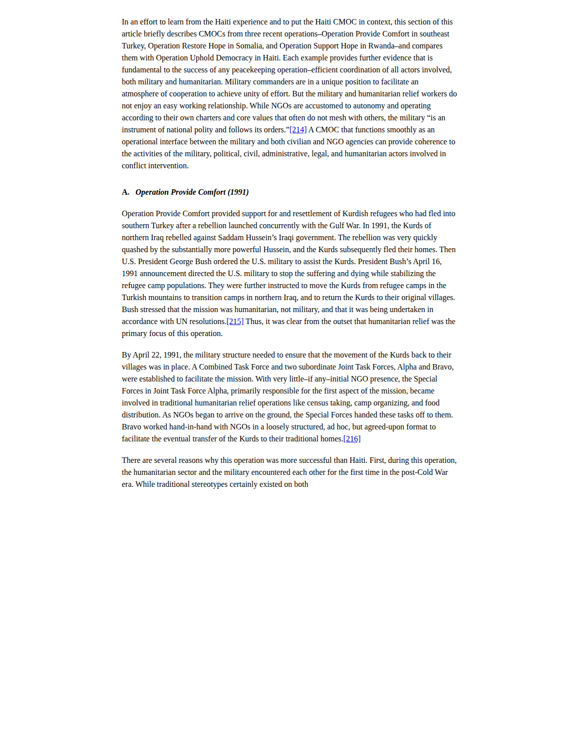In an effort to learn from the Haiti experience and to put the Haiti CMOC in context, this section of this article briefly describes CMOCs from three recent operations–Operation Provide Comfort in southeast Turkey, Operation Restore Hope in Somalia, and Operation Support Hope in Rwanda–and compares them with Operation Uphold Democracy in Haiti. Each example provides further evidence that is fundamental to the success of any peacekeeping operation–efficient coordination of all actors involved, both military and humanitarian. Military commanders are in a unique position to facilitate an atmosphere of cooperation to achieve unity of effort. But the military and humanitarian relief workers do not enjoy an easy working relationship. While NGOs are accustomed to autonomy and operating according to their own charters and core values that often do not mesh with others, the military “is an instrument of national polity and follows its orders.”[214] A CMOC that functions smoothly as an operational interface between the military and both civilian and NGO agencies can provide coherence to the activities of the military, political, civil, administrative, legal, and humanitarian actors involved in conflict intervention.
A. Operation Provide Comfort (1991)
Operation Provide Comfort provided support for and resettlement of Kurdish refugees who had fled into southern Turkey after a rebellion launched concurrently with the Gulf War. In 1991, the Kurds of northern Iraq rebelled against Saddam Hussein’s Iraqi government. The rebellion was very quickly quashed by the substantially more powerful Hussein, and the Kurds subsequently fled their homes. Then U.S. President George Bush ordered the U.S. military to assist the Kurds. President Bush’s April 16, 1991 announcement directed the U.S. military to stop the suffering and dying while stabilizing the refugee camp populations. They were further instructed to move the Kurds from refugee camps in the Turkish mountains to transition camps in northern Iraq, and to return the Kurds to their original villages. Bush stressed that the mission was humanitarian, not military, and that it was being undertaken in accordance with UN resolutions.[215] Thus, it was clear from the outset that humanitarian relief was the primary focus of this operation.
By April 22, 1991, the military structure needed to ensure that the movement of the Kurds back to their villages was in place. A Combined Task Force and two subordinate Joint Task Forces, Alpha and Bravo, were established to facilitate the mission. With very little–if any–initial NGO presence, the Special Forces in Joint Task Force Alpha, primarily responsible for the first aspect of the mission, became involved in traditional humanitarian relief operations like census taking, camp organizing, and food distribution. As NGOs began to arrive on the ground, the Special Forces handed these tasks off to them. Bravo worked hand-in-hand with NGOs in a loosely structured, ad hoc, but agreed-upon format to facilitate the eventual transfer of the Kurds to their traditional homes.[216]
There are several reasons why this operation was more successful than Haiti. First, during this operation, the humanitarian sector and the military encountered each other for the first time in the post-Cold War era. While traditional stereotypes certainly existed on both